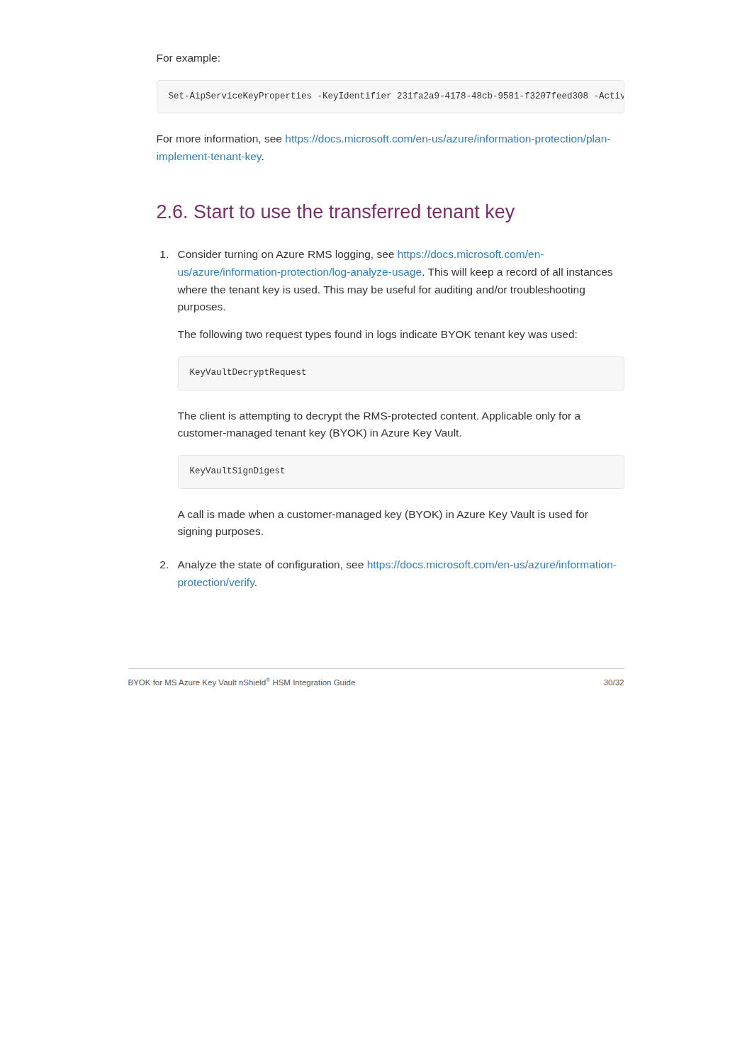For example:
Set-AipServiceKeyProperties -KeyIdentifier 231fa2a9-4178-48cb-9581-f3207feed308 -Active $true
For more information, see https://docs.microsoft.com/en-us/azure/information-protection/plan-implement-tenant-key.
2.6. Start to use the transferred tenant key
Consider turning on Azure RMS logging, see https://docs.microsoft.com/en-us/azure/information-protection/log-analyze-usage. This will keep a record of all instances where the tenant key is used. This may be useful for auditing and/or troubleshooting purposes.
The following two request types found in logs indicate BYOK tenant key was used:
KeyVaultDecryptRequest
The client is attempting to decrypt the RMS-protected content. Applicable only for a customer-managed tenant key (BYOK) in Azure Key Vault.
KeyVaultSignDigest
A call is made when a customer-managed key (BYOK) in Azure Key Vault is used for signing purposes.
Analyze the state of configuration, see https://docs.microsoft.com/en-us/azure/information-protection/verify.
BYOK for MS Azure Key Vault nShield® HSM Integration Guide 30/32